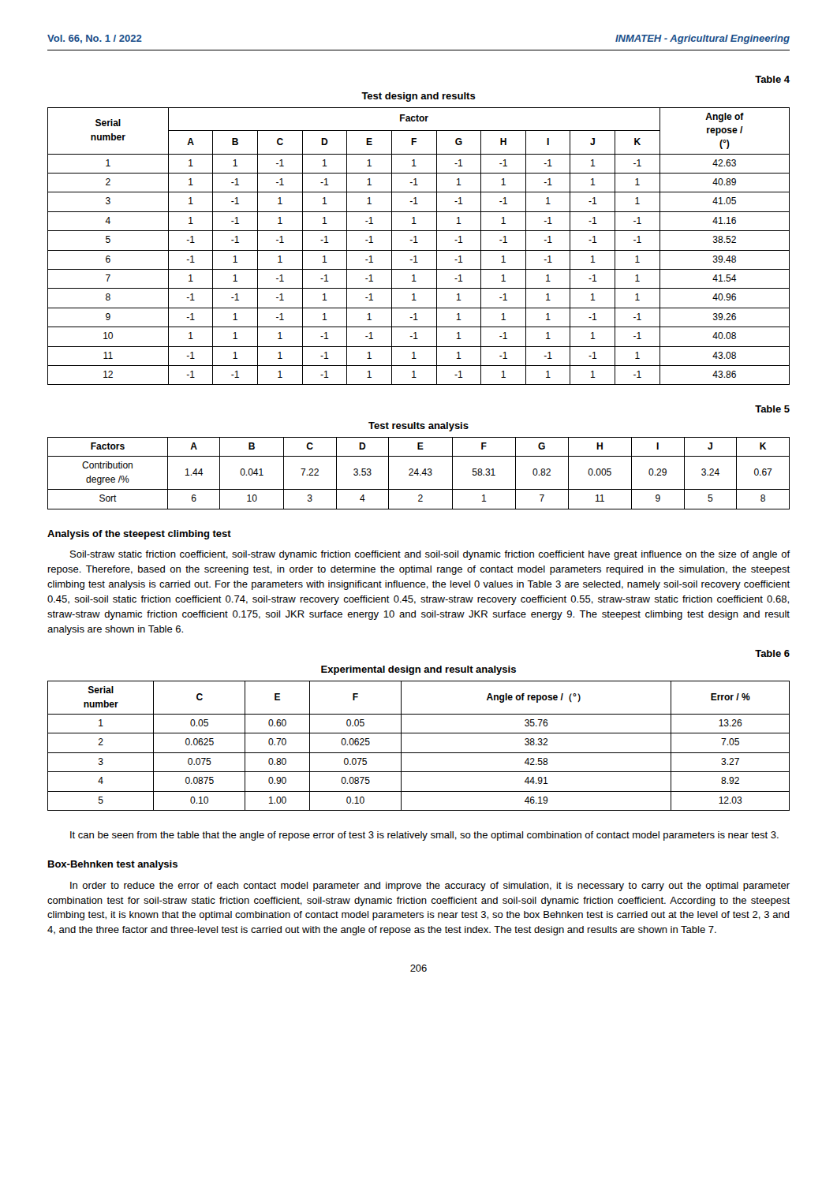Vol. 66, No. 1 / 2022
INMATEH - Agricultural Engineering
Table 4
Test design and results
| Serial number | Factor | Angle of repose / (°) |
| --- | --- | --- |
| A | B | C | D | E | F | G | H | I | J | K |
| 1 | 1 | 1 | -1 | 1 | 1 | 1 | -1 | -1 | -1 | 1 | -1 | 42.63 |
| 2 | 1 | -1 | -1 | -1 | 1 | -1 | 1 | 1 | -1 | 1 | 1 | 40.89 |
| 3 | 1 | -1 | 1 | 1 | 1 | -1 | -1 | -1 | 1 | -1 | 1 | 41.05 |
| 4 | 1 | -1 | 1 | 1 | -1 | 1 | 1 | 1 | -1 | -1 | -1 | 41.16 |
| 5 | -1 | -1 | -1 | -1 | -1 | -1 | -1 | -1 | -1 | -1 | -1 | 38.52 |
| 6 | -1 | 1 | 1 | 1 | -1 | -1 | -1 | 1 | -1 | 1 | 1 | 39.48 |
| 7 | 1 | 1 | -1 | -1 | -1 | 1 | -1 | 1 | 1 | -1 | 1 | 41.54 |
| 8 | -1 | -1 | -1 | 1 | -1 | 1 | 1 | -1 | 1 | 1 | 1 | 40.96 |
| 9 | -1 | 1 | -1 | 1 | 1 | -1 | 1 | 1 | 1 | -1 | -1 | 39.26 |
| 10 | 1 | 1 | 1 | -1 | -1 | -1 | 1 | -1 | 1 | 1 | -1 | 40.08 |
| 11 | -1 | 1 | 1 | -1 | 1 | 1 | 1 | -1 | -1 | -1 | 1 | 43.08 |
| 12 | -1 | -1 | 1 | -1 | 1 | 1 | -1 | 1 | 1 | 1 | -1 | 43.86 |
Table 5
Test results analysis
| Factors | A | B | C | D | E | F | G | H | I | J | K |
| --- | --- | --- | --- | --- | --- | --- | --- | --- | --- | --- | --- |
| Contribution degree /% | 1.44 | 0.041 | 7.22 | 3.53 | 24.43 | 58.31 | 0.82 | 0.005 | 0.29 | 3.24 | 0.67 |
| Sort | 6 | 10 | 3 | 4 | 2 | 1 | 7 | 11 | 9 | 5 | 8 |
Analysis of the steepest climbing test
Soil-straw static friction coefficient, soil-straw dynamic friction coefficient and soil-soil dynamic friction coefficient have great influence on the size of angle of repose. Therefore, based on the screening test, in order to determine the optimal range of contact model parameters required in the simulation, the steepest climbing test analysis is carried out. For the parameters with insignificant influence, the level 0 values in Table 3 are selected, namely soil-soil recovery coefficient 0.45, soil-soil static friction coefficient 0.74, soil-straw recovery coefficient 0.45, straw-straw recovery coefficient 0.55, straw-straw static friction coefficient 0.68, straw-straw dynamic friction coefficient 0.175, soil JKR surface energy 10 and soil-straw JKR surface energy 9. The steepest climbing test design and result analysis are shown in Table 6.
Table 6
Experimental design and result analysis
| Serial number | C | E | F | Angle of repose /（°） | Error / % |
| --- | --- | --- | --- | --- | --- |
| 1 | 0.05 | 0.60 | 0.05 | 35.76 | 13.26 |
| 2 | 0.0625 | 0.70 | 0.0625 | 38.32 | 7.05 |
| 3 | 0.075 | 0.80 | 0.075 | 42.58 | 3.27 |
| 4 | 0.0875 | 0.90 | 0.0875 | 44.91 | 8.92 |
| 5 | 0.10 | 1.00 | 0.10 | 46.19 | 12.03 |
It can be seen from the table that the angle of repose error of test 3 is relatively small, so the optimal combination of contact model parameters is near test 3.
Box-Behnken test analysis
In order to reduce the error of each contact model parameter and improve the accuracy of simulation, it is necessary to carry out the optimal parameter combination test for soil-straw static friction coefficient, soil-straw dynamic friction coefficient and soil-soil dynamic friction coefficient. According to the steepest climbing test, it is known that the optimal combination of contact model parameters is near test 3, so the box Behnken test is carried out at the level of test 2, 3 and 4, and the three factor and three-level test is carried out with the angle of repose as the test index. The test design and results are shown in Table 7.
206